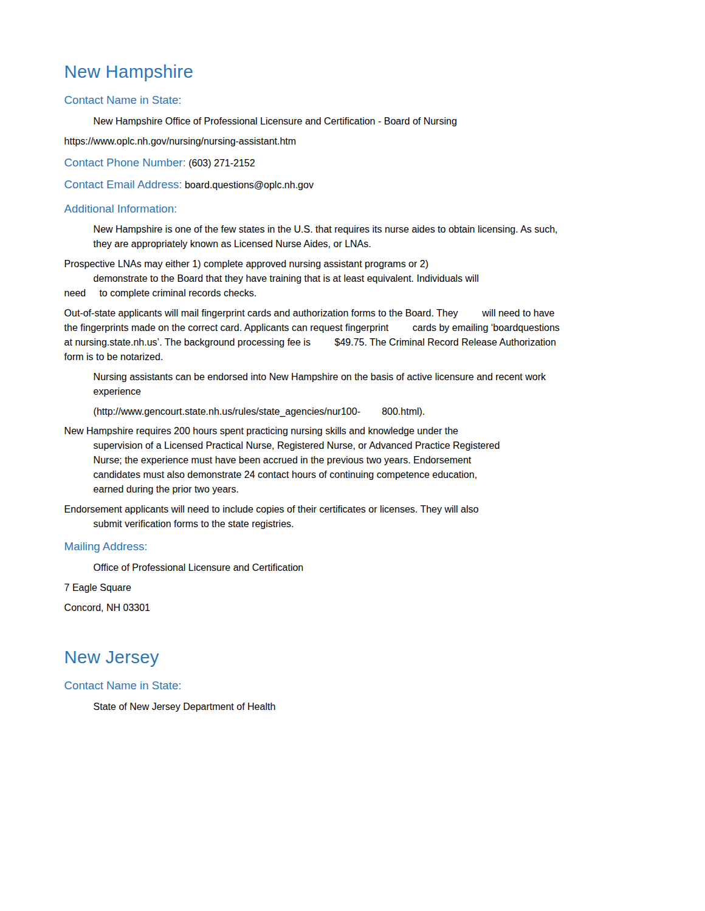New Hampshire
Contact Name in State:
New Hampshire Office of Professional Licensure and Certification - Board of Nursing
https://www.oplc.nh.gov/nursing/nursing-assistant.htm
Contact Phone Number:
(603) 271-2152
Contact Email Address:
board.questions@oplc.nh.gov
Additional Information:
New Hampshire is one of the few states in the U.S. that requires its nurse aides to obtain licensing. As such, they are appropriately known as Licensed Nurse Aides, or LNAs.
Prospective LNAs may either 1) complete approved nursing assistant programs or 2)
demonstrate to the Board that they have training that is at least equivalent. Individuals will
need to complete criminal records checks.
Out-of-state applicants will mail fingerprint cards and authorization forms to the Board. They will need to have the fingerprints made on the correct card. Applicants can request fingerprint cards by emailing ‘boardquestions at nursing.state.nh.us’. The background processing fee is $49.75. The Criminal Record Release Authorization form is to be notarized.
Nursing assistants can be endorsed into New Hampshire on the basis of active licensure and recent work experience
(http://www.gencourt.state.nh.us/rules/state_agencies/nur100- 800.html).
New Hampshire requires 200 hours spent practicing nursing skills and knowledge under the
supervision of a Licensed Practical Nurse, Registered Nurse, or Advanced Practice Registered
Nurse; the experience must have been accrued in the previous two years. Endorsement
candidates must also demonstrate 24 contact hours of continuing competence education,
earned during the prior two years.
Endorsement applicants will need to include copies of their certificates or licenses. They will also
submit verification forms to the state registries.
Mailing Address:
Office of Professional Licensure and Certification
7 Eagle Square
Concord, NH 03301
New Jersey
Contact Name in State:
State of New Jersey Department of Health